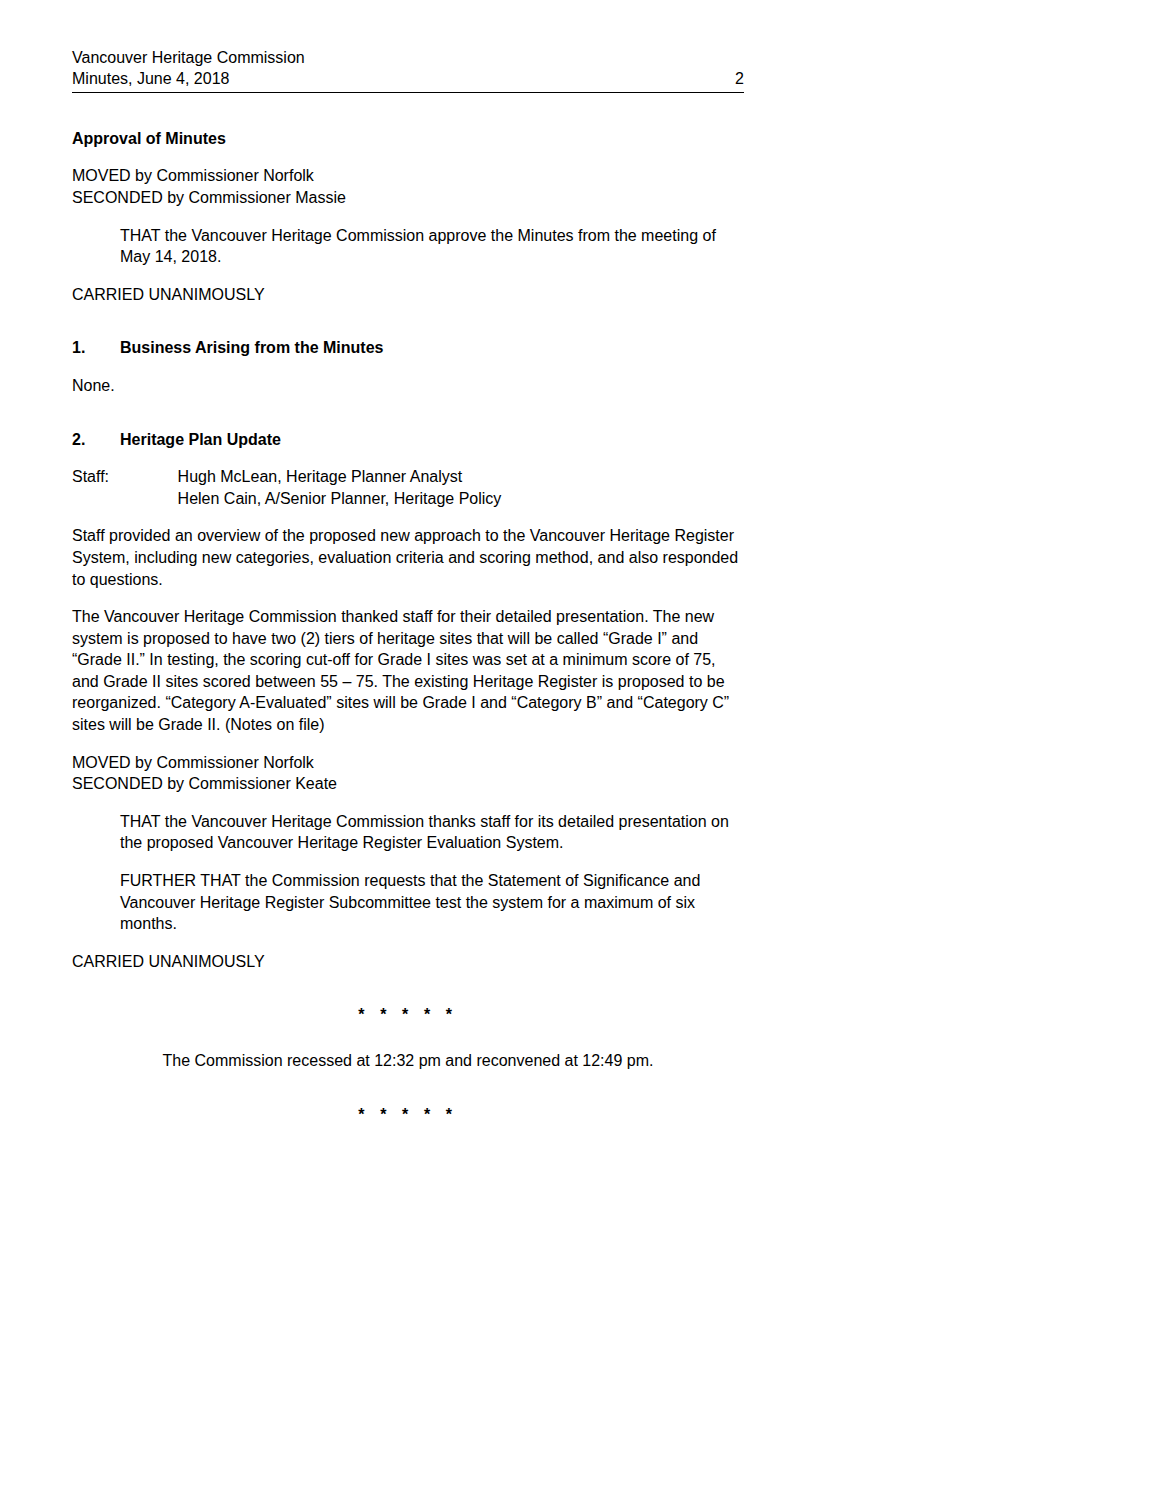Vancouver Heritage Commission
Minutes, June 4, 2018
2
Approval of Minutes
MOVED by Commissioner Norfolk
SECONDED by Commissioner Massie
THAT the Vancouver Heritage Commission approve the Minutes from the meeting of May 14, 2018.
CARRIED UNANIMOUSLY
1. Business Arising from the Minutes
None.
2. Heritage Plan Update
Staff:
Hugh McLean, Heritage Planner Analyst
Helen Cain, A/Senior Planner, Heritage Policy
Staff provided an overview of the proposed new approach to the Vancouver Heritage Register System, including new categories, evaluation criteria and scoring method, and also responded to questions.
The Vancouver Heritage Commission thanked staff for their detailed presentation. The new system is proposed to have two (2) tiers of heritage sites that will be called “Grade I” and “Grade II.” In testing, the scoring cut-off for Grade I sites was set at a minimum score of 75, and Grade II sites scored between 55 – 75. The existing Heritage Register is proposed to be reorganized. “Category A-Evaluated” sites will be Grade I and “Category B” and “Category C” sites will be Grade II. (Notes on file)
MOVED by Commissioner Norfolk
SECONDED by Commissioner Keate
THAT the Vancouver Heritage Commission thanks staff for its detailed presentation on the proposed Vancouver Heritage Register Evaluation System.
FURTHER THAT the Commission requests that the Statement of Significance and Vancouver Heritage Register Subcommittee test the system for a maximum of six months.
CARRIED UNANIMOUSLY
* * * * *
The Commission recessed at 12:32 pm and reconvened at 12:49 pm.
* * * * *